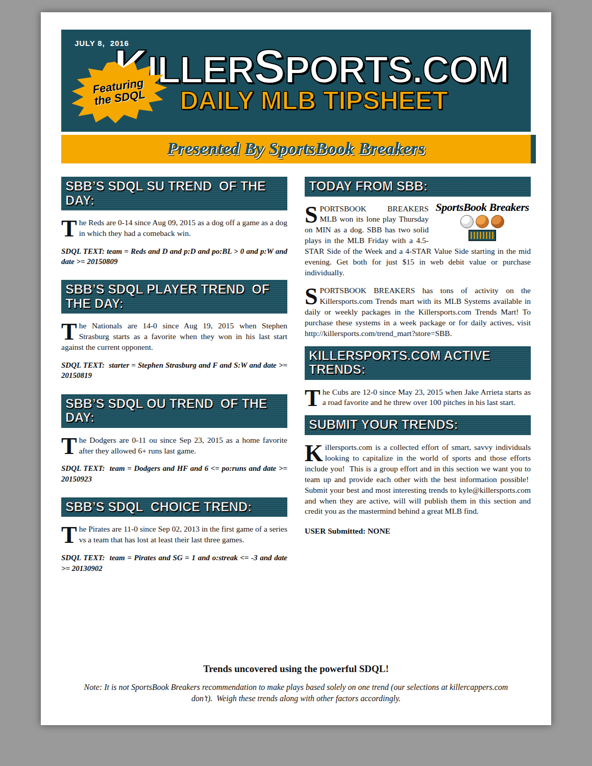JULY 8, 2016
Featuring
the SDQL
KILLERSPORTS.COM
DAILY MLB TIPSHEET
Presented By SportsBook Breakers
SBB’S SDQL SU TREND OF THE DAY:
The Reds are 0-14 since Aug 09, 2015 as a dog off a game as a dog in which they had a comeback win.
SDQL TEXT: team = Reds and D and p:D and po:BL > 0 and p:W and date >= 20150809
SBB’S SDQL PLAYER TREND OF THE DAY:
The Nationals are 14-0 since Aug 19, 2015 when Stephen Strasburg starts as a favorite when they won in his last start against the current opponent.
SDQL TEXT: starter = Stephen Strasburg and F and S:W and date >= 20150819
SBB’S SDQL OU TREND OF THE DAY:
The Dodgers are 0-11 ou since Sep 23, 2015 as a home favorite after they allowed 6+ runs last game.
SDQL TEXT: team = Dodgers and HF and 6 <= po:runs and date >= 20150923
SBB’S SDQL CHOICE TREND:
The Pirates are 11-0 since Sep 02, 2013 in the first game of a series vs a team that has lost at least their last three games.
SDQL TEXT: team = Pirates and SG = 1 and o:streak <= -3 and date >= 20130902
TODAY FROM SBB:
SportsBook Breakers
SPORTSBOOK BREAKERS MLB won its lone play Thursday on MIN as a dog. SBB has two solid plays in the MLB Friday with a 4.5-STAR Side of the Week and a 4-STAR Value Side starting in the mid evening. Get both for just $15 in web debit value or purchase individually.
SPORTSBOOK BREAKERS has tons of activity on the Killersports.com Trends mart with its MLB Systems available in daily or weekly packages in the Killersports.com Trends Mart! To purchase these systems in a week package or for daily actives, visit http://killersports.com/trend_mart?store=SBB.
KILLERSPORTS.COM ACTIVE TRENDS:
The Cubs are 12-0 since May 23, 2015 when Jake Arrieta starts as a road favorite and he threw over 100 pitches in his last start.
SUBMIT YOUR TRENDS:
Killersports.com is a collected effort of smart, savvy individuals looking to capitalize in the world of sports and those efforts include you! This is a group effort and in this section we want you to team up and provide each other with the best information possible! Submit your best and most interesting trends to kyle@killersports.com and when they are active, will will publish them in this section and credit you as the mastermind behind a great MLB find.
USER Submitted: NONE
Trends uncovered using the powerful SDQL!
Note: It is not SportsBook Breakers recommendation to make plays based solely on one trend (our selections at killercappers.com don’t). Weigh these trends along with other factors accordingly.